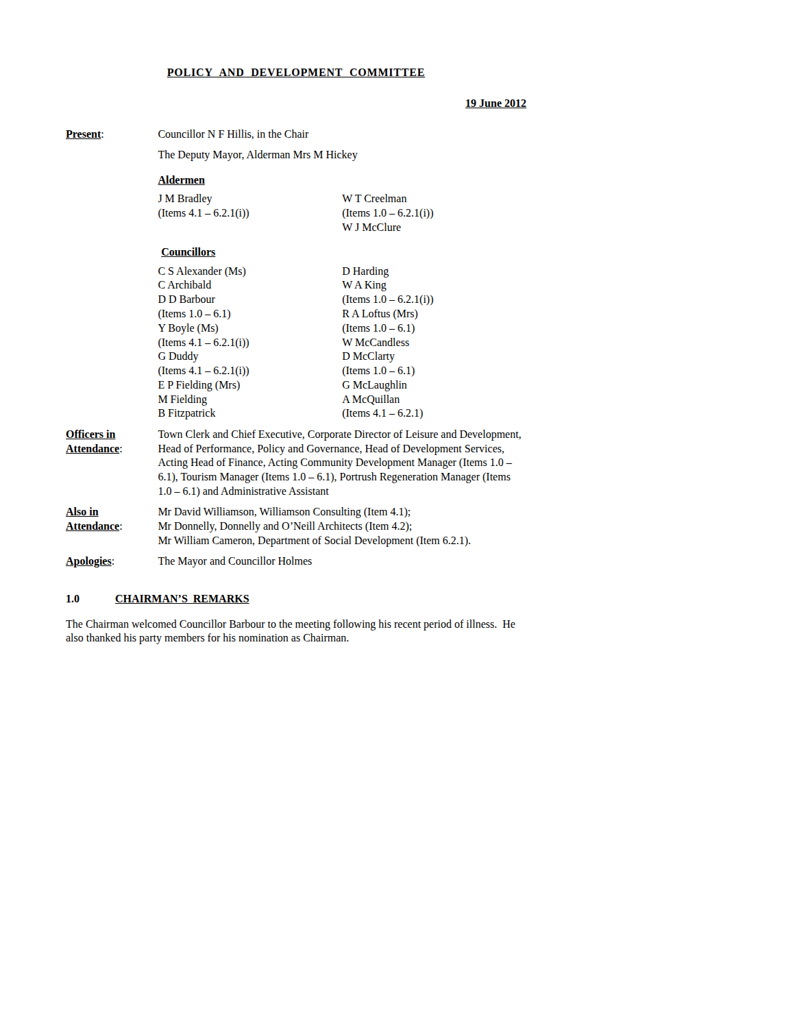POLICY AND DEVELOPMENT COMMITTEE
19 June 2012
| Present : | Councillor N F Hillis, in the Chair |
| | The Deputy Mayor, Alderman Mrs M Hickey |
| | Aldermen / J M Bradley (Items 4.1 – 6.2.1(i)) / W T Creelman (Items 1.0 – 6.2.1(i)) W J McClure / |
| | Councillors / C S Alexander (Ms) C Archibald D D Barbour (Items 1.0 – 6.1) Y Boyle (Ms) (Items 4.1 – 6.2.1(i)) G Duddy (Items 4.1 – 6.2.1(i)) E P Fielding (Mrs) M Fielding B Fitzpatrick / D Harding W A King (Items 1.0 – 6.2.1(i)) R A Loftus (Mrs) (Items 1.0 – 6.1) W McCandless D McClarty (Items 1.0 – 6.1) G McLaughlin A McQuillan (Items 4.1 – 6.2.1) / |
| Officers in Attendance : | Town Clerk and Chief Executive, Corporate Director of Leisure and Development, Head of Performance, Policy and Governance, Head of Development Services, Acting Head of Finance, Acting Community Development Manager (Items 1.0 – 6.1), Tourism Manager (Items 1.0 – 6.1), Portrush Regeneration Manager (Items 1.0 – 6.1) and Administrative Assistant |
| Also in Attendance : | Mr David Williamson, Williamson Consulting (Item 4.1); Mr Donnelly, Donnelly and O’Neill Architects (Item 4.2); Mr William Cameron, Department of Social Development (Item 6.2.1). |
| Apologies : | The Mayor and Councillor Holmes |
1.0
CHAIRMAN’S REMARKS
The Chairman welcomed Councillor Barbour to the meeting following his recent period of illness. He also thanked his party members for his nomination as Chairman.